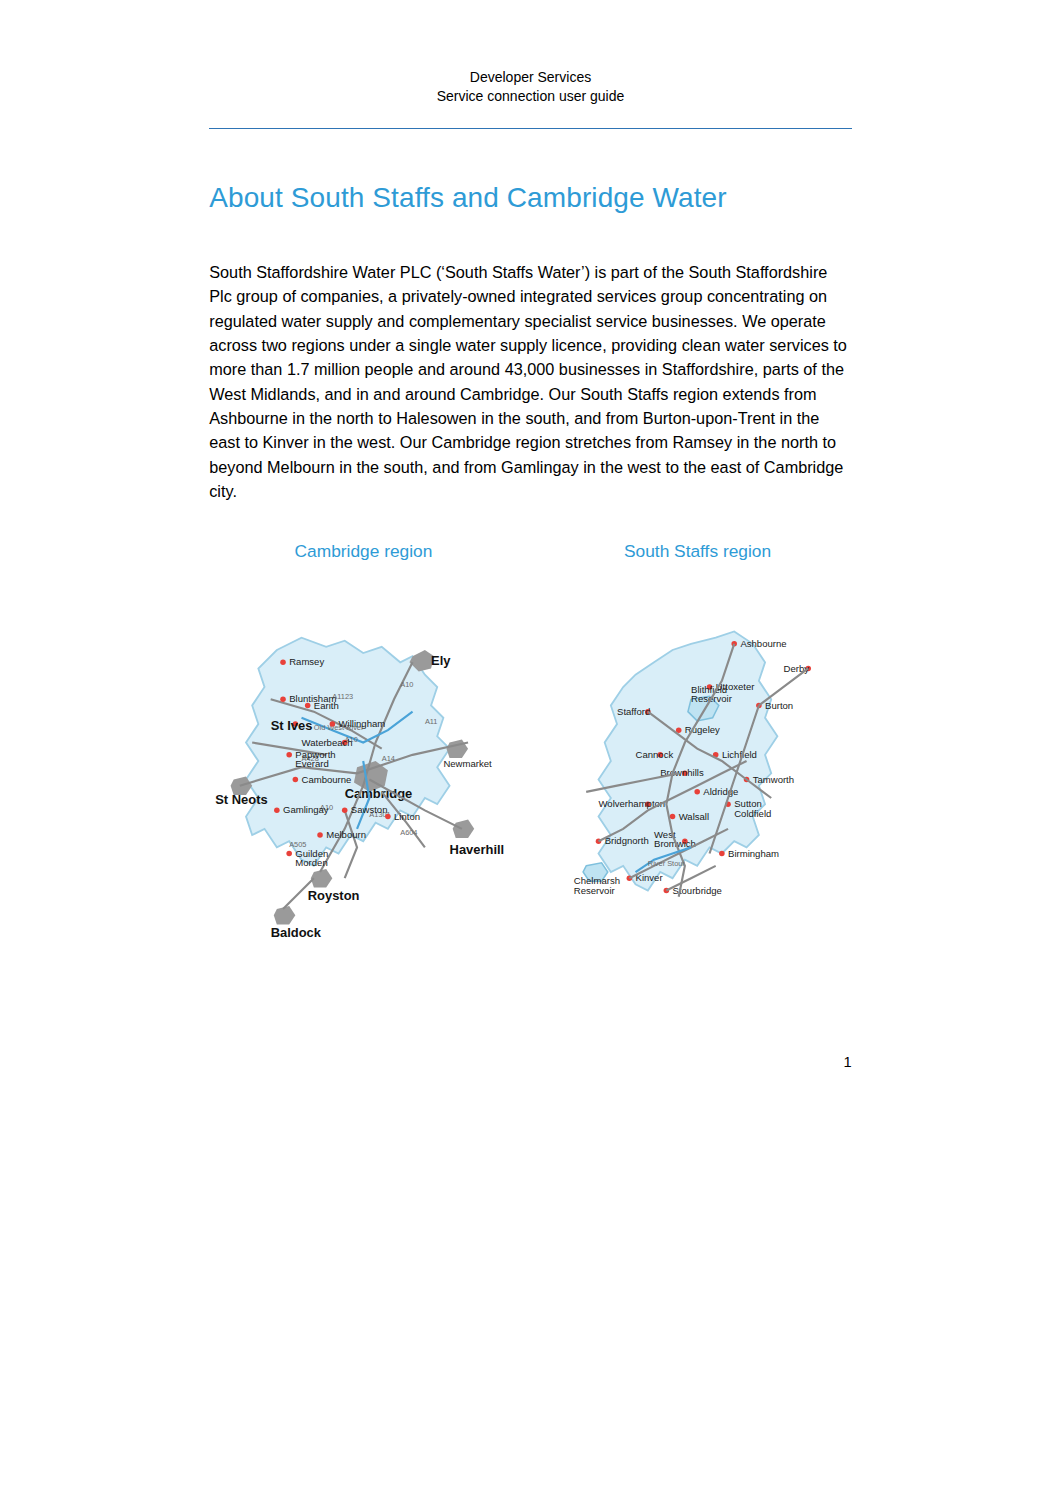Developer Services
Service connection user guide
About South Staffs and Cambridge Water
South Staffordshire Water PLC (‘South Staffs Water’) is part of the South Staffordshire Plc group of companies, a privately-owned integrated services group concentrating on regulated water supply and complementary specialist service businesses. We operate across two regions under a single water supply licence, providing clean water services to more than 1.7 million people and around 43,000 businesses in Staffordshire, parts of the West Midlands, and in and around Cambridge. Our South Staffs region extends from Ashbourne in the north to Halesowen in the south, and from Burton-upon-Trent in the east to Kinver in the west. Our Cambridge region stretches from Ramsey in the north to beyond Melbourn in the south, and from Gamlingay in the west to the east of Cambridge city.
Cambridge region
Ely Newmarket Haverhill Royston Baldock St Neots Cambridge A1123 A10 A11 A14 A428 A10 A10 A1301 A604 A505 Old West River Ramsey Bluntisham Earith St Ives Willingham Waterbeach Papworth Everard Cambourne Gamlingay Sawston Linton Melbourn Guilden Morden
South Staffs region
Ashbourne Derby Uttoxeter Stafford Blithfield Reservoir Burton Rugeley Cannock Lichfield Brownhills Tamworth Aldridge Wolverhampton Walsall Sutton Coldfield Bridgnorth West Bromwich Birmingham Chelmarsh Reservoir Kinver Stourbridge River Stour
1